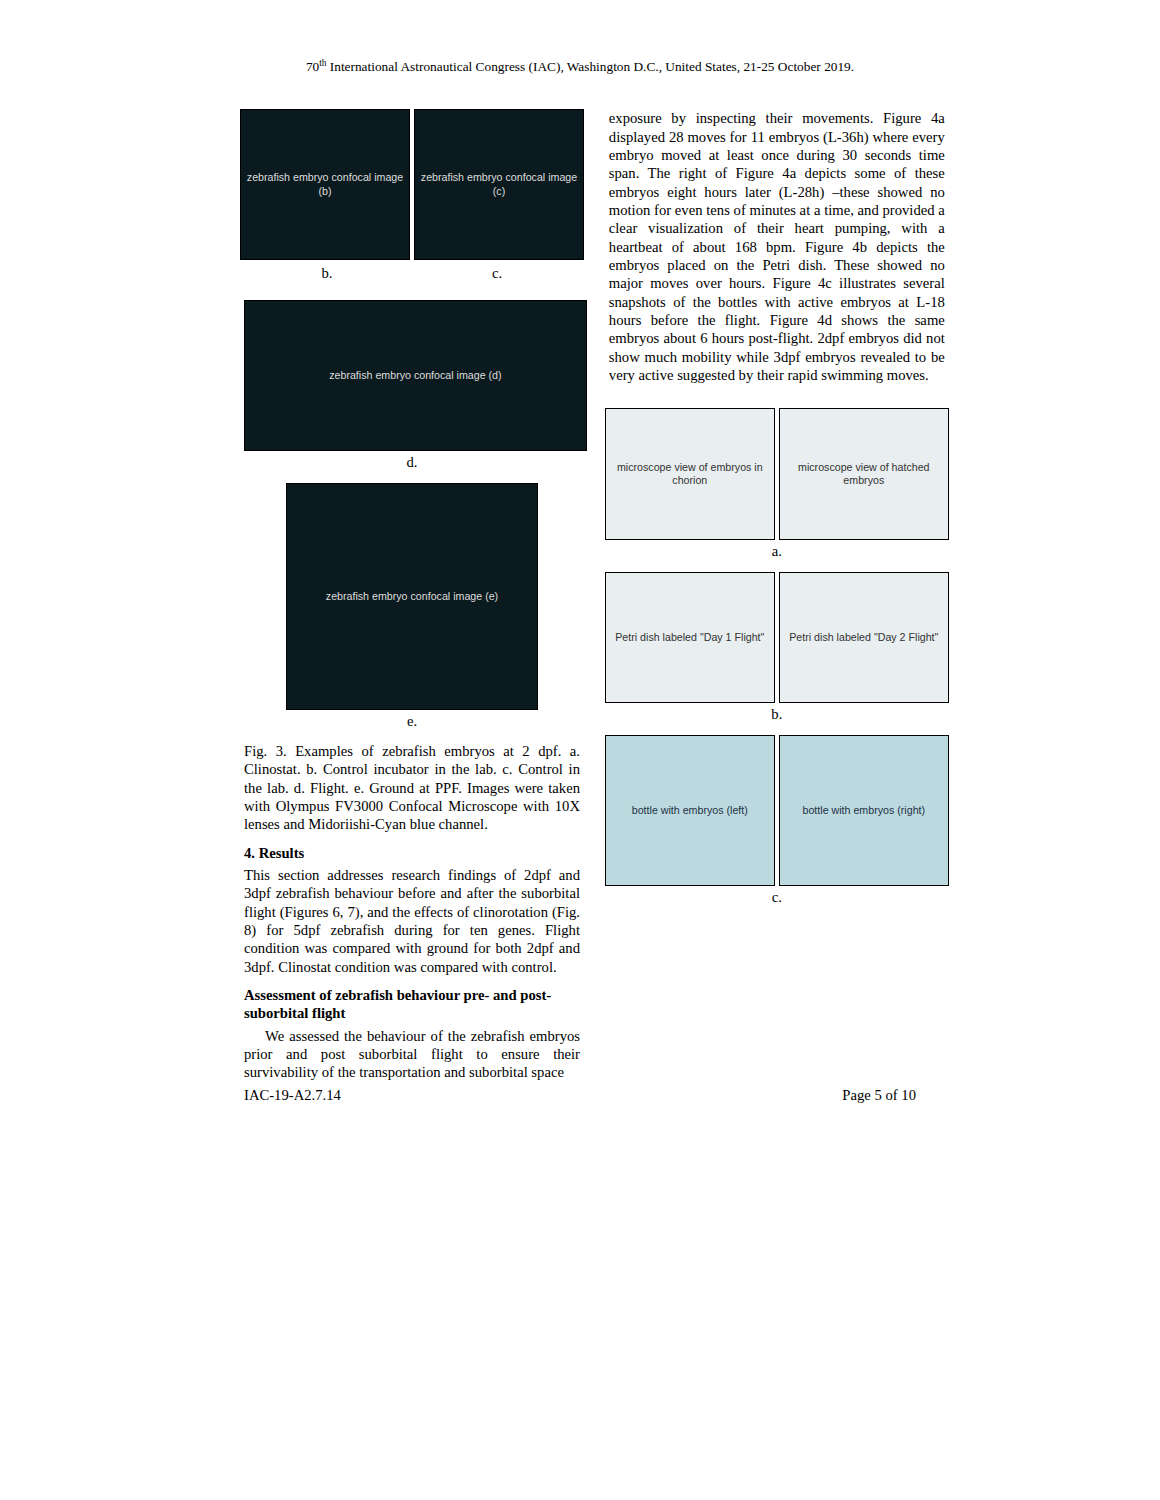70th International Astronautical Congress (IAC), Washington D.C., United States, 21-25 October 2019.
zebrafish embryo confocal image (b)
zebrafish embryo confocal image (c)
b.
c.
zebrafish embryo confocal image (d)
d.
zebrafish embryo confocal image (e)
e.
Fig. 3. Examples of zebrafish embryos at 2 dpf. a. Clinostat. b. Control incubator in the lab. c. Control in the lab. d. Flight. e. Ground at PPF. Images were taken with Olympus FV3000 Confocal Microscope with 10X lenses and Midoriishi-Cyan blue channel.
4. Results
This section addresses research findings of 2dpf and 3dpf zebrafish behaviour before and after the suborbital flight (Figures 6, 7), and the effects of clinorotation (Fig. 8) for 5dpf zebrafish during for ten genes. Flight condition was compared with ground for both 2dpf and 3dpf. Clinostat condition was compared with control.
Assessment of zebrafish behaviour pre- and post-suborbital flight
We assessed the behaviour of the zebrafish embryos prior and post suborbital flight to ensure their survivability of the transportation and suborbital space
exposure by inspecting their movements. Figure 4a displayed 28 moves for 11 embryos (L-36h) where every embryo moved at least once during 30 seconds time span. The right of Figure 4a depicts some of these embryos eight hours later (L-28h) –these showed no motion for even tens of minutes at a time, and provided a clear visualization of their heart pumping, with a heartbeat of about 168 bpm. Figure 4b depicts the embryos placed on the Petri dish. These showed no major moves over hours. Figure 4c illustrates several snapshots of the bottles with active embryos at L-18 hours before the flight. Figure 4d shows the same embryos about 6 hours post-flight. 2dpf embryos did not show much mobility while 3dpf embryos revealed to be very active suggested by their rapid swimming moves.
microscope view of embryos in chorion
microscope view of hatched embryos
a.
Petri dish labeled "Day 1 Flight"
Petri dish labeled "Day 2 Flight"
b.
bottle with embryos (left)
bottle with embryos (right)
c.
IAC-19-A2.7.14
Page 5 of 10